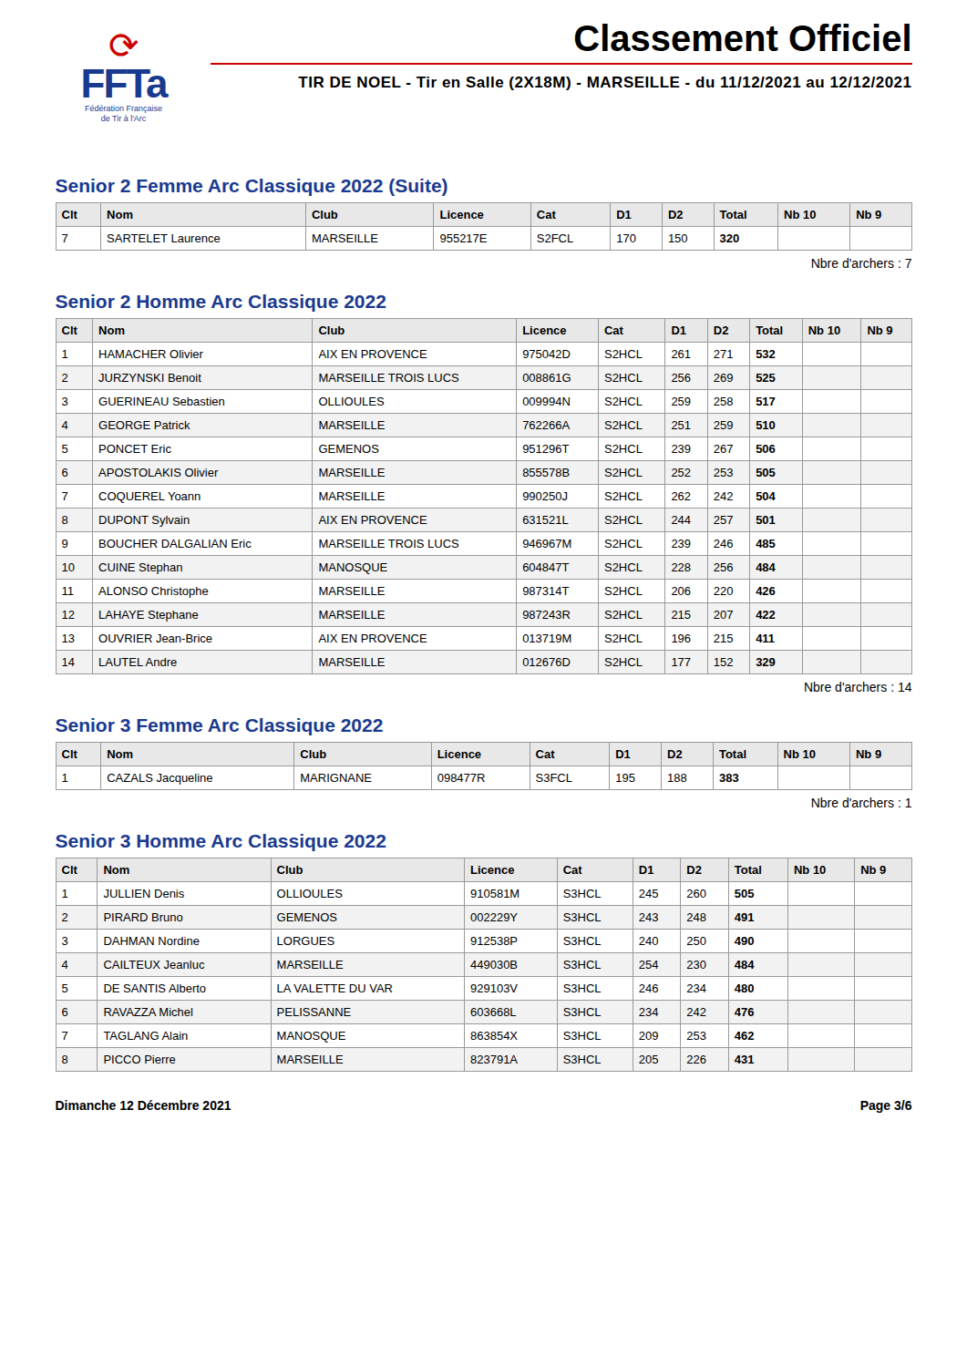⟳
FFTa
Fédération Française
de Tir à l'Arc
Classement Officiel
TIR DE NOEL - Tir en Salle (2X18M) - MARSEILLE - du 11/12/2021 au 12/12/2021
Senior 2 Femme Arc Classique 2022 (Suite)
| Clt | Nom | Club | Licence | Cat | D1 | D2 | Total | Nb 10 | Nb 9 |
| --- | --- | --- | --- | --- | --- | --- | --- | --- | --- |
| 7 | SARTELET Laurence | MARSEILLE | 955217E | S2FCL | 170 | 150 | 320 | | |
Nbre d'archers : 7
Senior 2 Homme Arc Classique 2022
| Clt | Nom | Club | Licence | Cat | D1 | D2 | Total | Nb 10 | Nb 9 |
| --- | --- | --- | --- | --- | --- | --- | --- | --- | --- |
| 1 | HAMACHER Olivier | AIX EN PROVENCE | 975042D | S2HCL | 261 | 271 | 532 | | |
| 2 | JURZYNSKI Benoit | MARSEILLE TROIS LUCS | 008861G | S2HCL | 256 | 269 | 525 | | |
| 3 | GUERINEAU Sebastien | OLLIOULES | 009994N | S2HCL | 259 | 258 | 517 | | |
| 4 | GEORGE Patrick | MARSEILLE | 762266A | S2HCL | 251 | 259 | 510 | | |
| 5 | PONCET Eric | GEMENOS | 951296T | S2HCL | 239 | 267 | 506 | | |
| 6 | APOSTOLAKIS Olivier | MARSEILLE | 855578B | S2HCL | 252 | 253 | 505 | | |
| 7 | COQUEREL Yoann | MARSEILLE | 990250J | S2HCL | 262 | 242 | 504 | | |
| 8 | DUPONT Sylvain | AIX EN PROVENCE | 631521L | S2HCL | 244 | 257 | 501 | | |
| 9 | BOUCHER DALGALIAN Eric | MARSEILLE TROIS LUCS | 946967M | S2HCL | 239 | 246 | 485 | | |
| 10 | CUINE Stephan | MANOSQUE | 604847T | S2HCL | 228 | 256 | 484 | | |
| 11 | ALONSO Christophe | MARSEILLE | 987314T | S2HCL | 206 | 220 | 426 | | |
| 12 | LAHAYE Stephane | MARSEILLE | 987243R | S2HCL | 215 | 207 | 422 | | |
| 13 | OUVRIER Jean-Brice | AIX EN PROVENCE | 013719M | S2HCL | 196 | 215 | 411 | | |
| 14 | LAUTEL Andre | MARSEILLE | 012676D | S2HCL | 177 | 152 | 329 | | |
Nbre d'archers : 14
Senior 3 Femme Arc Classique 2022
| Clt | Nom | Club | Licence | Cat | D1 | D2 | Total | Nb 10 | Nb 9 |
| --- | --- | --- | --- | --- | --- | --- | --- | --- | --- |
| 1 | CAZALS Jacqueline | MARIGNANE | 098477R | S3FCL | 195 | 188 | 383 | | |
Nbre d'archers : 1
Senior 3 Homme Arc Classique 2022
| Clt | Nom | Club | Licence | Cat | D1 | D2 | Total | Nb 10 | Nb 9 |
| --- | --- | --- | --- | --- | --- | --- | --- | --- | --- |
| 1 | JULLIEN Denis | OLLIOULES | 910581M | S3HCL | 245 | 260 | 505 | | |
| 2 | PIRARD Bruno | GEMENOS | 002229Y | S3HCL | 243 | 248 | 491 | | |
| 3 | DAHMAN Nordine | LORGUES | 912538P | S3HCL | 240 | 250 | 490 | | |
| 4 | CAILTEUX Jeanluc | MARSEILLE | 449030B | S3HCL | 254 | 230 | 484 | | |
| 5 | DE SANTIS Alberto | LA VALETTE DU VAR | 929103V | S3HCL | 246 | 234 | 480 | | |
| 6 | RAVAZZA Michel | PELISSANNE | 603668L | S3HCL | 234 | 242 | 476 | | |
| 7 | TAGLANG Alain | MANOSQUE | 863854X | S3HCL | 209 | 253 | 462 | | |
| 8 | PICCO Pierre | MARSEILLE | 823791A | S3HCL | 205 | 226 | 431 | | |
Dimanche 12 Décembre 2021 Page 3/6